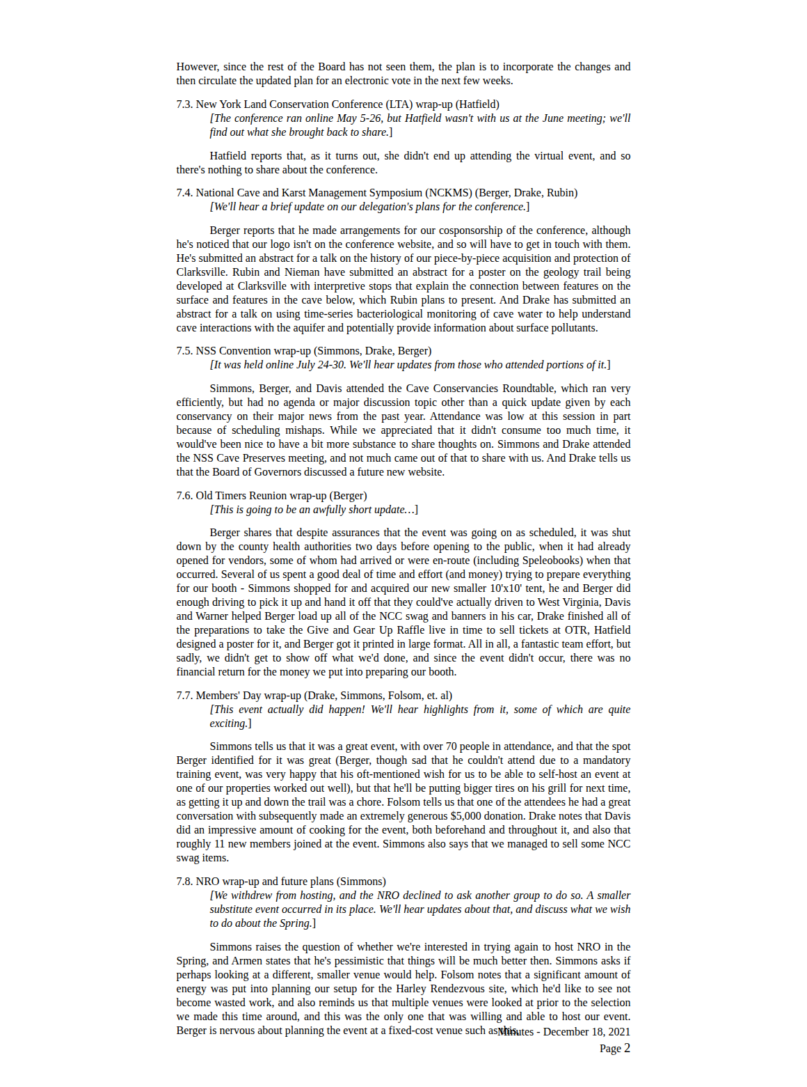However, since the rest of the Board has not seen them, the plan is to incorporate the changes and then circulate the updated plan for an electronic vote in the next few weeks.
7.3. New York Land Conservation Conference (LTA) wrap-up (Hatfield)
[The conference ran online May 5-26, but Hatfield wasn't with us at the June meeting; we'll find out what she brought back to share.]
Hatfield reports that, as it turns out, she didn't end up attending the virtual event, and so there's nothing to share about the conference.
7.4. National Cave and Karst Management Symposium (NCKMS) (Berger, Drake, Rubin)
[We'll hear a brief update on our delegation's plans for the conference.]
Berger reports that he made arrangements for our cosponsorship of the conference, although he's noticed that our logo isn't on the conference website, and so will have to get in touch with them. He's submitted an abstract for a talk on the history of our piece-by-piece acquisition and protection of Clarksville. Rubin and Nieman have submitted an abstract for a poster on the geology trail being developed at Clarksville with interpretive stops that explain the connection between features on the surface and features in the cave below, which Rubin plans to present. And Drake has submitted an abstract for a talk on using time-series bacteriological monitoring of cave water to help understand cave interactions with the aquifer and potentially provide information about surface pollutants.
7.5. NSS Convention wrap-up (Simmons, Drake, Berger)
[It was held online July 24-30. We'll hear updates from those who attended portions of it.]
Simmons, Berger, and Davis attended the Cave Conservancies Roundtable, which ran very efficiently, but had no agenda or major discussion topic other than a quick update given by each conservancy on their major news from the past year. Attendance was low at this session in part because of scheduling mishaps. While we appreciated that it didn't consume too much time, it would've been nice to have a bit more substance to share thoughts on. Simmons and Drake attended the NSS Cave Preserves meeting, and not much came out of that to share with us. And Drake tells us that the Board of Governors discussed a future new website.
7.6. Old Timers Reunion wrap-up (Berger)
[This is going to be an awfully short update…]
Berger shares that despite assurances that the event was going on as scheduled, it was shut down by the county health authorities two days before opening to the public, when it had already opened for vendors, some of whom had arrived or were en-route (including Speleobooks) when that occurred. Several of us spent a good deal of time and effort (and money) trying to prepare everything for our booth - Simmons shopped for and acquired our new smaller 10'x10' tent, he and Berger did enough driving to pick it up and hand it off that they could've actually driven to West Virginia, Davis and Warner helped Berger load up all of the NCC swag and banners in his car, Drake finished all of the preparations to take the Give and Gear Up Raffle live in time to sell tickets at OTR, Hatfield designed a poster for it, and Berger got it printed in large format. All in all, a fantastic team effort, but sadly, we didn't get to show off what we'd done, and since the event didn't occur, there was no financial return for the money we put into preparing our booth.
7.7. Members' Day wrap-up (Drake, Simmons, Folsom, et. al)
[This event actually did happen! We'll hear highlights from it, some of which are quite exciting.]
Simmons tells us that it was a great event, with over 70 people in attendance, and that the spot Berger identified for it was great (Berger, though sad that he couldn't attend due to a mandatory training event, was very happy that his oft-mentioned wish for us to be able to self-host an event at one of our properties worked out well), but that he'll be putting bigger tires on his grill for next time, as getting it up and down the trail was a chore. Folsom tells us that one of the attendees he had a great conversation with subsequently made an extremely generous $5,000 donation. Drake notes that Davis did an impressive amount of cooking for the event, both beforehand and throughout it, and also that roughly 11 new members joined at the event. Simmons also says that we managed to sell some NCC swag items.
7.8. NRO wrap-up and future plans (Simmons)
[We withdrew from hosting, and the NRO declined to ask another group to do so. A smaller substitute event occurred in its place. We'll hear updates about that, and discuss what we wish to do about the Spring.]
Simmons raises the question of whether we're interested in trying again to host NRO in the Spring, and Armen states that he's pessimistic that things will be much better then. Simmons asks if perhaps looking at a different, smaller venue would help. Folsom notes that a significant amount of energy was put into planning our setup for the Harley Rendezvous site, which he'd like to see not become wasted work, and also reminds us that multiple venues were looked at prior to the selection we made this time around, and this was the only one that was willing and able to host our event. Berger is nervous about planning the event at a fixed-cost venue such as this,
Minutes - December 18, 2021
Page 2